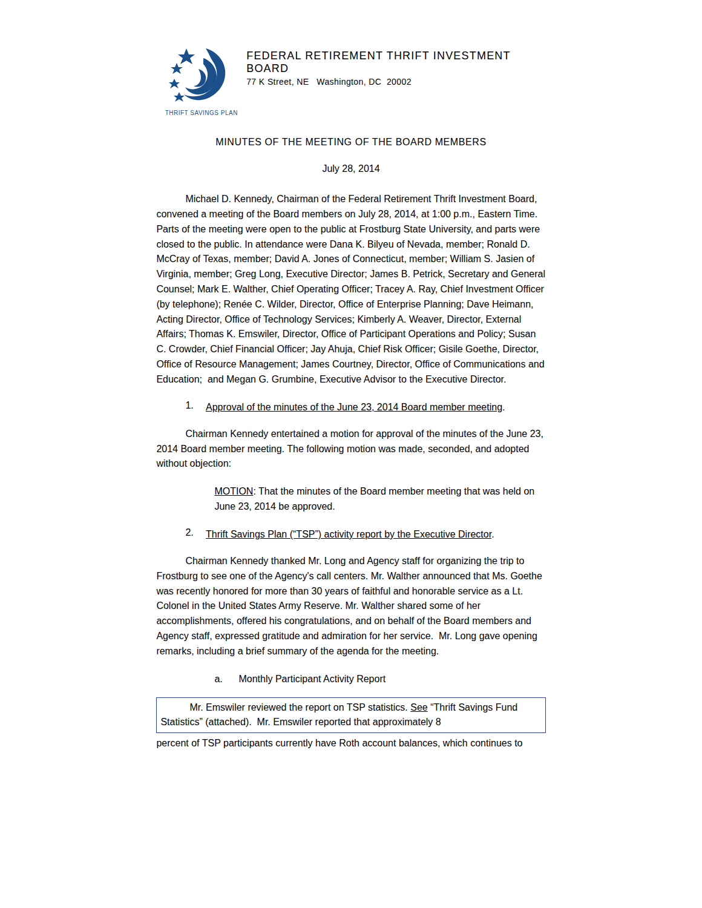THRIFT SAVINGS PLAN
FEDERAL RETIREMENT THRIFT INVESTMENT BOARD
77 K Street, NE Washington, DC 20002
MINUTES OF THE MEETING OF THE BOARD MEMBERS
July 28, 2014
Michael D. Kennedy, Chairman of the Federal Retirement Thrift Investment Board, convened a meeting of the Board members on July 28, 2014, at 1:00 p.m., Eastern Time. Parts of the meeting were open to the public at Frostburg State University, and parts were closed to the public. In attendance were Dana K. Bilyeu of Nevada, member; Ronald D. McCray of Texas, member; David A. Jones of Connecticut, member; William S. Jasien of Virginia, member; Greg Long, Executive Director; James B. Petrick, Secretary and General Counsel; Mark E. Walther, Chief Operating Officer; Tracey A. Ray, Chief Investment Officer (by telephone); Renée C. Wilder, Director, Office of Enterprise Planning; Dave Heimann, Acting Director, Office of Technology Services; Kimberly A. Weaver, Director, External Affairs; Thomas K. Emswiler, Director, Office of Participant Operations and Policy; Susan C. Crowder, Chief Financial Officer; Jay Ahuja, Chief Risk Officer; Gisile Goethe, Director, Office of Resource Management; James Courtney, Director, Office of Communications and Education; and Megan G. Grumbine, Executive Advisor to the Executive Director.
1.
Approval of the minutes of the June 23, 2014 Board member meeting.
Chairman Kennedy entertained a motion for approval of the minutes of the June 23, 2014 Board member meeting. The following motion was made, seconded, and adopted without objection:
MOTION: That the minutes of the Board member meeting that was held on June 23, 2014 be approved.
2.
Thrift Savings Plan (“TSP”) activity report by the Executive Director.
Chairman Kennedy thanked Mr. Long and Agency staff for organizing the trip to Frostburg to see one of the Agency's call centers. Mr. Walther announced that Ms. Goethe was recently honored for more than 30 years of faithful and honorable service as a Lt. Colonel in the United States Army Reserve. Mr. Walther shared some of her accomplishments, offered his congratulations, and on behalf of the Board members and Agency staff, expressed gratitude and admiration for her service. Mr. Long gave opening remarks, including a brief summary of the agenda for the meeting.
a. Monthly Participant Activity Report
Mr. Emswiler reviewed the report on TSP statistics. See “Thrift Savings Fund Statistics” (attached). Mr. Emswiler reported that approximately 8
percent of TSP participants currently have Roth account balances, which continues to